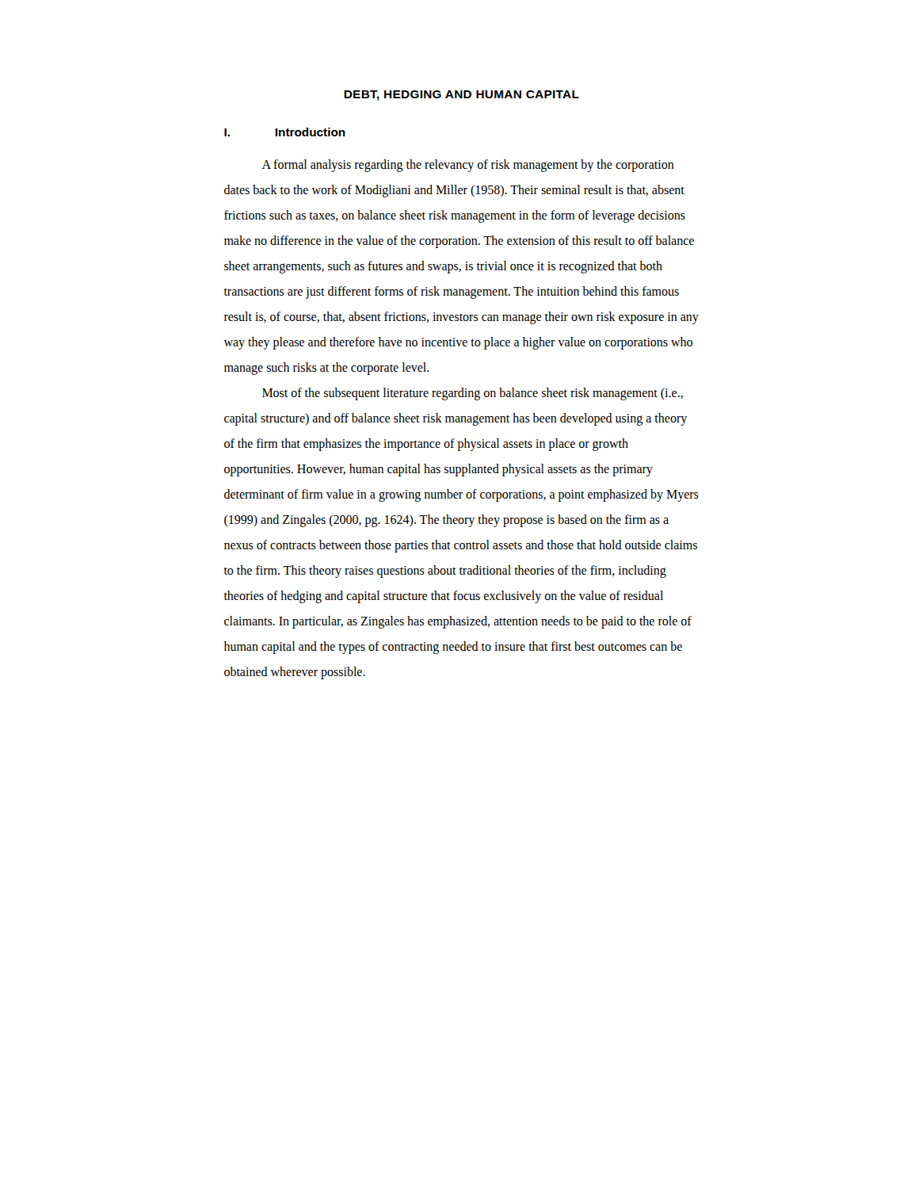DEBT, HEDGING AND HUMAN CAPITAL
I. Introduction
A formal analysis regarding the relevancy of risk management by the corporation dates back to the work of Modigliani and Miller (1958). Their seminal result is that, absent frictions such as taxes, on balance sheet risk management in the form of leverage decisions make no difference in the value of the corporation. The extension of this result to off balance sheet arrangements, such as futures and swaps, is trivial once it is recognized that both transactions are just different forms of risk management. The intuition behind this famous result is, of course, that, absent frictions, investors can manage their own risk exposure in any way they please and therefore have no incentive to place a higher value on corporations who manage such risks at the corporate level.
Most of the subsequent literature regarding on balance sheet risk management (i.e., capital structure) and off balance sheet risk management has been developed using a theory of the firm that emphasizes the importance of physical assets in place or growth opportunities. However, human capital has supplanted physical assets as the primary determinant of firm value in a growing number of corporations, a point emphasized by Myers (1999) and Zingales (2000, pg. 1624). The theory they propose is based on the firm as a nexus of contracts between those parties that control assets and those that hold outside claims to the firm. This theory raises questions about traditional theories of the firm, including theories of hedging and capital structure that focus exclusively on the value of residual claimants. In particular, as Zingales has emphasized, attention needs to be paid to the role of human capital and the types of contracting needed to insure that first best outcomes can be obtained wherever possible.